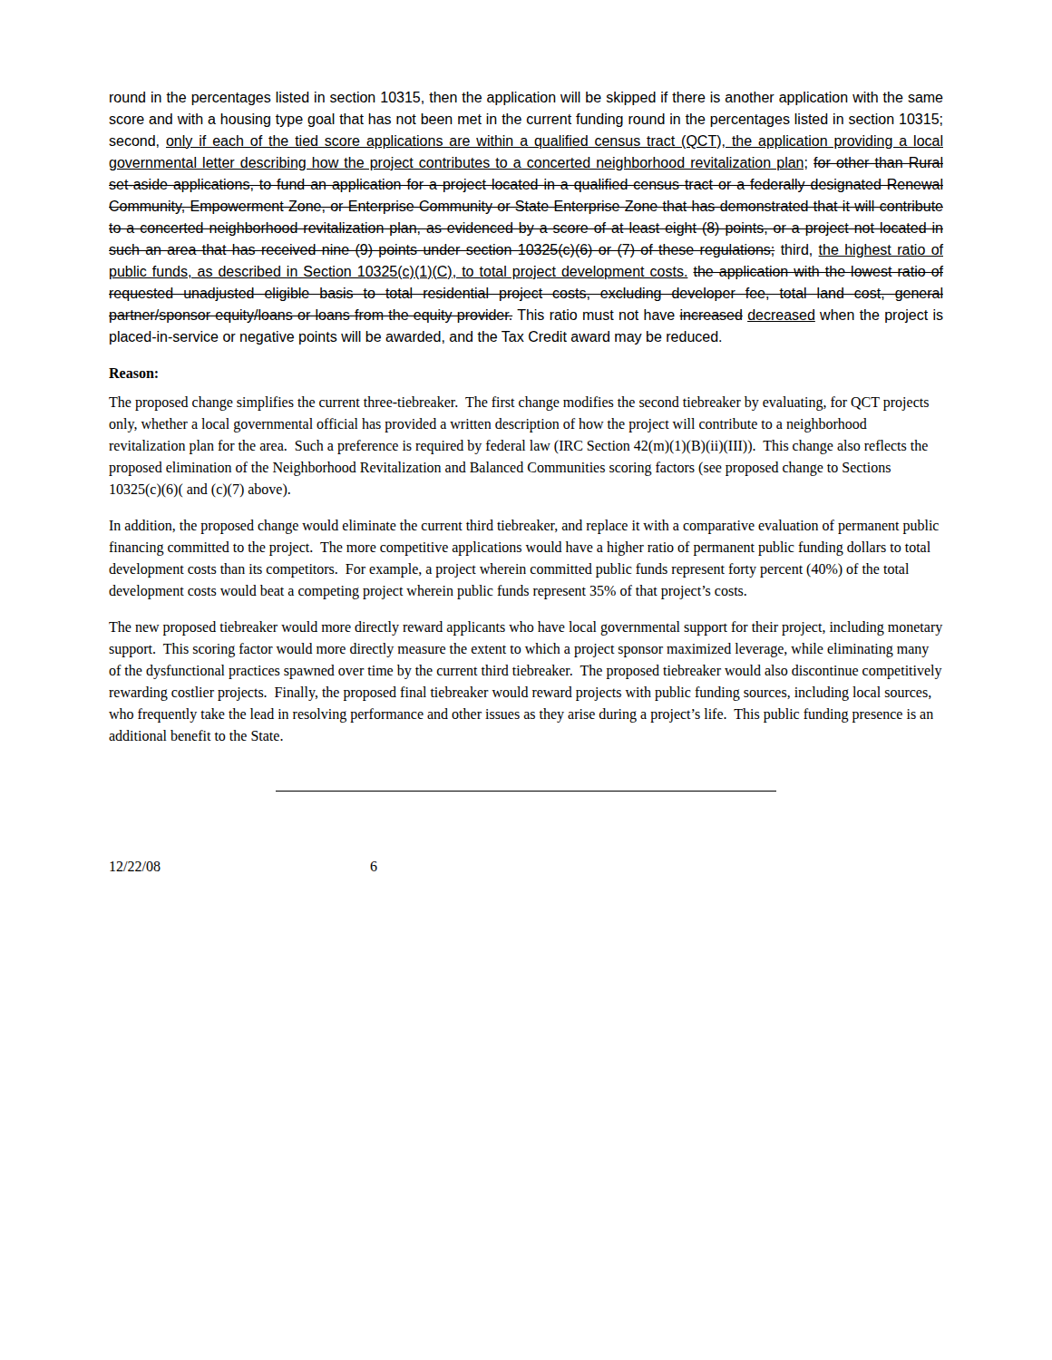round in the percentages listed in section 10315, then the application will be skipped if there is another application with the same score and with a housing type goal that has not been met in the current funding round in the percentages listed in section 10315; second, only if each of the tied score applications are within a qualified census tract (QCT), the application providing a local governmental letter describing how the project contributes to a concerted neighborhood revitalization plan; for other than Rural set-aside applications, to fund an application for a project located in a qualified census tract or a federally designated Renewal Community, Empowerment Zone, or Enterprise Community or State Enterprise Zone that has demonstrated that it will contribute to a concerted neighborhood revitalization plan, as evidenced by a score of at least eight (8) points, or a project not located in such an area that has received nine (9) points under section 10325(c)(6) or (7) of these regulations; third, the highest ratio of public funds, as described in Section 10325(c)(1)(C), to total project development costs. the application with the lowest ratio of requested unadjusted eligible basis to total residential project costs, excluding developer fee, total land cost, general partner/sponsor equity/loans or loans from the equity provider. This ratio must not have increased decreased when the project is placed-in-service or negative points will be awarded, and the Tax Credit award may be reduced.
Reason:
The proposed change simplifies the current three-tiebreaker. The first change modifies the second tiebreaker by evaluating, for QCT projects only, whether a local governmental official has provided a written description of how the project will contribute to a neighborhood revitalization plan for the area. Such a preference is required by federal law (IRC Section 42(m)(1)(B)(ii)(III)). This change also reflects the proposed elimination of the Neighborhood Revitalization and Balanced Communities scoring factors (see proposed change to Sections 10325(c)(6)( and (c)(7) above).
In addition, the proposed change would eliminate the current third tiebreaker, and replace it with a comparative evaluation of permanent public financing committed to the project. The more competitive applications would have a higher ratio of permanent public funding dollars to total development costs than its competitors. For example, a project wherein committed public funds represent forty percent (40%) of the total development costs would beat a competing project wherein public funds represent 35% of that project’s costs.
The new proposed tiebreaker would more directly reward applicants who have local governmental support for their project, including monetary support. This scoring factor would more directly measure the extent to which a project sponsor maximized leverage, while eliminating many of the dysfunctional practices spawned over time by the current third tiebreaker. The proposed tiebreaker would also discontinue competitively rewarding costlier projects. Finally, the proposed final tiebreaker would reward projects with public funding sources, including local sources, who frequently take the lead in resolving performance and other issues as they arise during a project’s life. This public funding presence is an additional benefit to the State.
12/22/08
6